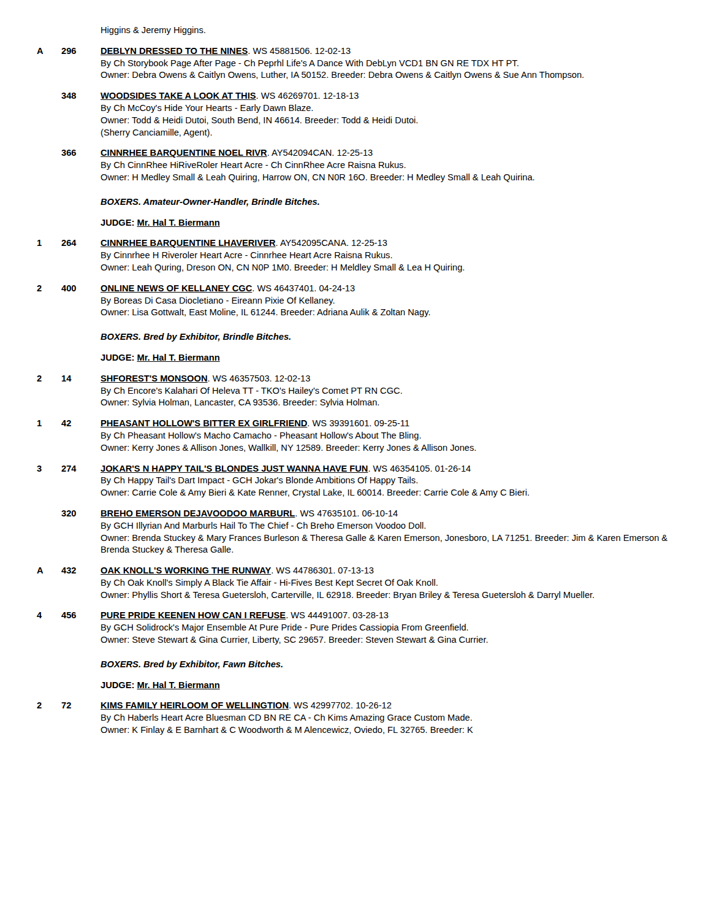| | | Higgins & Jeremy Higgins. |
| A | 296 | DEBLYN DRESSED TO THE NINES . WS 45881506. 12-02-13 By Ch Storybook Page After Page - Ch Peprhl Life's A Dance With DebLyn VCD1 BN GN RE TDX HT PT. Owner: Debra Owens & Caitlyn Owens, Luther, IA 50152. Breeder: Debra Owens & Caitlyn Owens & Sue Ann Thompson. |
| | 348 | WOODSIDES TAKE A LOOK AT THIS . WS 46269701. 12-18-13 By Ch McCoy's Hide Your Hearts - Early Dawn Blaze. Owner: Todd & Heidi Dutoi, South Bend, IN 46614. Breeder: Todd & Heidi Dutoi. (Sherry Canciamille, Agent). |
| | 366 | CINNRHEE BARQUENTINE NOEL RIVR . AY542094CAN. 12-25-13 By Ch CinnRhee HiRiveRoler Heart Acre - Ch CinnRhee Acre Raisna Rukus. Owner: H Medley Small & Leah Quiring, Harrow ON, CN N0R 16O. Breeder: H Medley Small & Leah Quirina. |
| | | BOXERS. Amateur-Owner-Handler, Brindle Bitches. |
| | | JUDGE: Mr. Hal T. Biermann |
| 1 | 264 | CINNRHEE BARQUENTINE LHAVERIVER . AY542095CANA. 12-25-13 By Cinnrhee H Riveroler Heart Acre - Cinnrhee Heart Acre Raisna Rukus. Owner: Leah Quring, Dreson ON, CN N0P 1M0. Breeder: H Meldley Small & Lea H Quiring. |
| 2 | 400 | ONLINE NEWS OF KELLANEY CGC . WS 46437401. 04-24-13 By Boreas Di Casa Diocletiano - Eireann Pixie Of Kellaney. Owner: Lisa Gottwalt, East Moline, IL 61244. Breeder: Adriana Aulik & Zoltan Nagy. |
| | | BOXERS. Bred by Exhibitor, Brindle Bitches. |
| | | JUDGE: Mr. Hal T. Biermann |
| 2 | 14 | SHFOREST'S MONSOON . WS 46357503. 12-02-13 By Ch Encore's Kalahari Of Heleva TT - TKO's Hailey's Comet PT RN CGC. Owner: Sylvia Holman, Lancaster, CA 93536. Breeder: Sylvia Holman. |
| 1 | 42 | PHEASANT HOLLOW'S BITTER EX GIRLFRIEND . WS 39391601. 09-25-11 By Ch Pheasant Hollow's Macho Camacho - Pheasant Hollow's About The Bling. Owner: Kerry Jones & Allison Jones, Wallkill, NY 12589. Breeder: Kerry Jones & Allison Jones. |
| 3 | 274 | JOKAR'S N HAPPY TAIL'S BLONDES JUST WANNA HAVE FUN . WS 46354105. 01-26-14 By Ch Happy Tail's Dart Impact - GCH Jokar's Blonde Ambitions Of Happy Tails. Owner: Carrie Cole & Amy Bieri & Kate Renner, Crystal Lake, IL 60014. Breeder: Carrie Cole & Amy C Bieri. |
| | 320 | BREHO EMERSON DEJAVOODOO MARBURL . WS 47635101. 06-10-14 By GCH Illyrian And Marburls Hail To The Chief - Ch Breho Emerson Voodoo Doll. Owner: Brenda Stuckey & Mary Frances Burleson & Theresa Galle & Karen Emerson, Jonesboro, LA 71251. Breeder: Jim & Karen Emerson & Brenda Stuckey & Theresa Galle. |
| A | 432 | OAK KNOLL'S WORKING THE RUNWAY . WS 44786301. 07-13-13 By Ch Oak Knoll's Simply A Black Tie Affair - Hi-Fives Best Kept Secret Of Oak Knoll. Owner: Phyllis Short & Teresa Guetersloh, Carterville, IL 62918. Breeder: Bryan Briley & Teresa Guetersloh & Darryl Mueller. |
| 4 | 456 | PURE PRIDE KEENEN HOW CAN I REFUSE . WS 44491007. 03-28-13 By GCH Solidrock's Major Ensemble At Pure Pride - Pure Prides Cassiopia From Greenfield. Owner: Steve Stewart & Gina Currier, Liberty, SC 29657. Breeder: Steven Stewart & Gina Currier. |
| | | BOXERS. Bred by Exhibitor, Fawn Bitches. |
| | | JUDGE: Mr. Hal T. Biermann |
| 2 | 72 | KIMS FAMILY HEIRLOOM OF WELLINGTION . WS 42997702. 10-26-12 By Ch Haberls Heart Acre Bluesman CD BN RE CA - Ch Kims Amazing Grace Custom Made. Owner: K Finlay & E Barnhart & C Woodworth & M Alencewicz, Oviedo, FL 32765. Breeder: K |